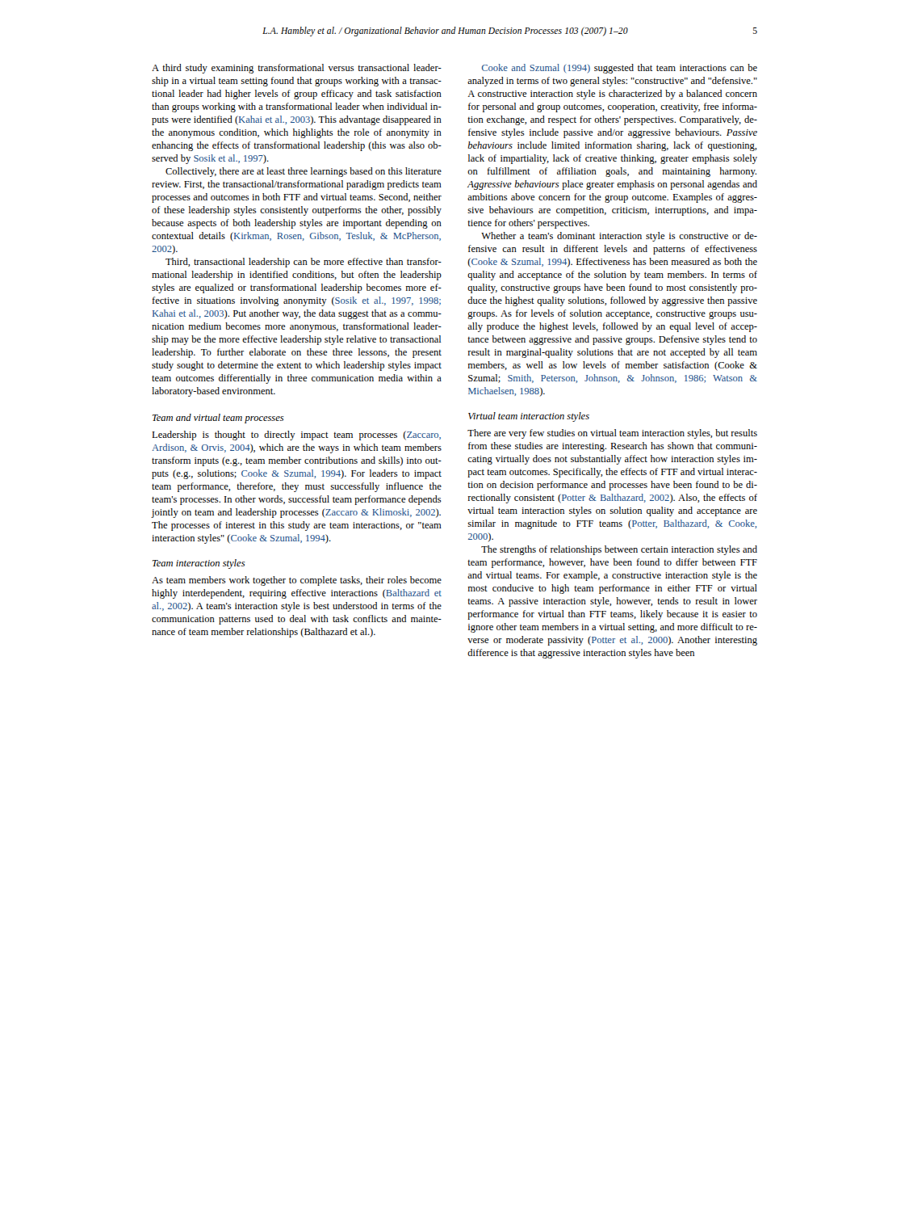L.A. Hambley et al. / Organizational Behavior and Human Decision Processes 103 (2007) 1–20 5
A third study examining transformational versus transactional leadership in a virtual team setting found that groups working with a transactional leader had higher levels of group efficacy and task satisfaction than groups working with a transformational leader when individual inputs were identified (Kahai et al., 2003). This advantage disappeared in the anonymous condition, which highlights the role of anonymity in enhancing the effects of transformational leadership (this was also observed by Sosik et al., 1997).
Collectively, there are at least three learnings based on this literature review. First, the transactional/transformational paradigm predicts team processes and outcomes in both FTF and virtual teams. Second, neither of these leadership styles consistently outperforms the other, possibly because aspects of both leadership styles are important depending on contextual details (Kirkman, Rosen, Gibson, Tesluk, & McPherson, 2002).
Third, transactional leadership can be more effective than transformational leadership in identified conditions, but often the leadership styles are equalized or transformational leadership becomes more effective in situations involving anonymity (Sosik et al., 1997, 1998; Kahai et al., 2003). Put another way, the data suggest that as a communication medium becomes more anonymous, transformational leadership may be the more effective leadership style relative to transactional leadership. To further elaborate on these three lessons, the present study sought to determine the extent to which leadership styles impact team outcomes differentially in three communication media within a laboratory-based environment.
Team and virtual team processes
Leadership is thought to directly impact team processes (Zaccaro, Ardison, & Orvis, 2004), which are the ways in which team members transform inputs (e.g., team member contributions and skills) into outputs (e.g., solutions; Cooke & Szumal, 1994). For leaders to impact team performance, therefore, they must successfully influence the team's processes. In other words, successful team performance depends jointly on team and leadership processes (Zaccaro & Klimoski, 2002). The processes of interest in this study are team interactions, or "team interaction styles" (Cooke & Szumal, 1994).
Team interaction styles
As team members work together to complete tasks, their roles become highly interdependent, requiring effective interactions (Balthazard et al., 2002). A team's interaction style is best understood in terms of the communication patterns used to deal with task conflicts and maintenance of team member relationships (Balthazard et al.).
Cooke and Szumal (1994) suggested that team interactions can be analyzed in terms of two general styles: "constructive" and "defensive." A constructive interaction style is characterized by a balanced concern for personal and group outcomes, cooperation, creativity, free information exchange, and respect for others' perspectives. Comparatively, defensive styles include passive and/or aggressive behaviours. Passive behaviours include limited information sharing, lack of questioning, lack of impartiality, lack of creative thinking, greater emphasis solely on fulfillment of affiliation goals, and maintaining harmony. Aggressive behaviours place greater emphasis on personal agendas and ambitions above concern for the group outcome. Examples of aggressive behaviours are competition, criticism, interruptions, and impatience for others' perspectives.
Whether a team's dominant interaction style is constructive or defensive can result in different levels and patterns of effectiveness (Cooke & Szumal, 1994). Effectiveness has been measured as both the quality and acceptance of the solution by team members. In terms of quality, constructive groups have been found to most consistently produce the highest quality solutions, followed by aggressive then passive groups. As for levels of solution acceptance, constructive groups usually produce the highest levels, followed by an equal level of acceptance between aggressive and passive groups. Defensive styles tend to result in marginal-quality solutions that are not accepted by all team members, as well as low levels of member satisfaction (Cooke & Szumal; Smith, Peterson, Johnson, & Johnson, 1986; Watson & Michaelsen, 1988).
Virtual team interaction styles
There are very few studies on virtual team interaction styles, but results from these studies are interesting. Research has shown that communicating virtually does not substantially affect how interaction styles impact team outcomes. Specifically, the effects of FTF and virtual interaction on decision performance and processes have been found to be directionally consistent (Potter & Balthazard, 2002). Also, the effects of virtual team interaction styles on solution quality and acceptance are similar in magnitude to FTF teams (Potter, Balthazard, & Cooke, 2000).
The strengths of relationships between certain interaction styles and team performance, however, have been found to differ between FTF and virtual teams. For example, a constructive interaction style is the most conducive to high team performance in either FTF or virtual teams. A passive interaction style, however, tends to result in lower performance for virtual than FTF teams, likely because it is easier to ignore other team members in a virtual setting, and more difficult to reverse or moderate passivity (Potter et al., 2000). Another interesting difference is that aggressive interaction styles have been